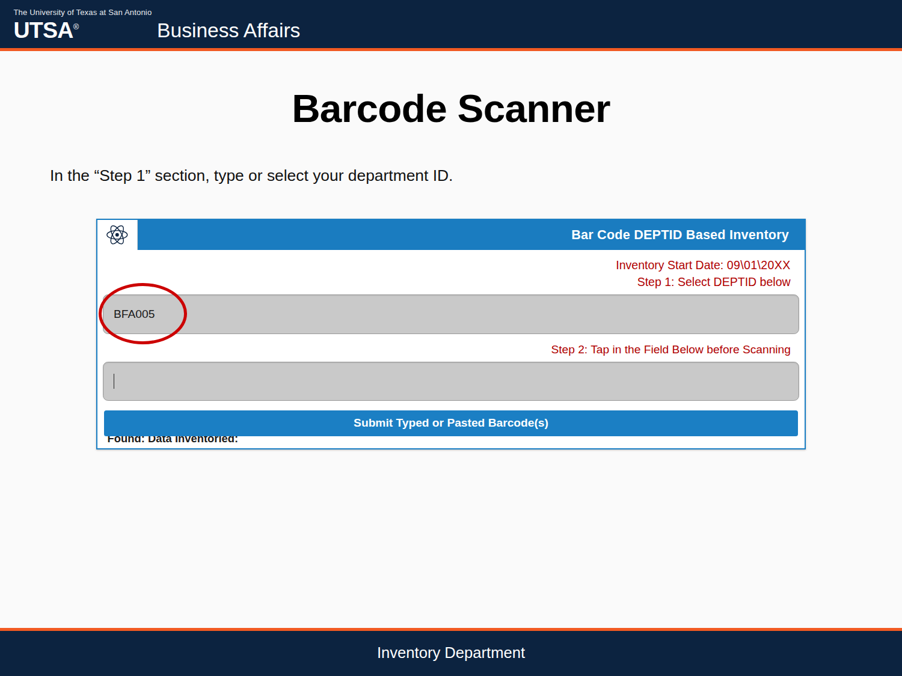The University of Texas at San Antonio UTSA®
Business Affairs
Barcode Scanner
In the “Step 1” section, type or select your department ID.
Bar Code DEPTID Based Inventory
Inventory Start Date: 09\01\20XX
Step 1: Select DEPTID below
BFA005
Step 2: Tap in the Field Below before Scanning
Submit Typed or Pasted Barcode(s)
Found: Data Inventoried:
Inventory Department